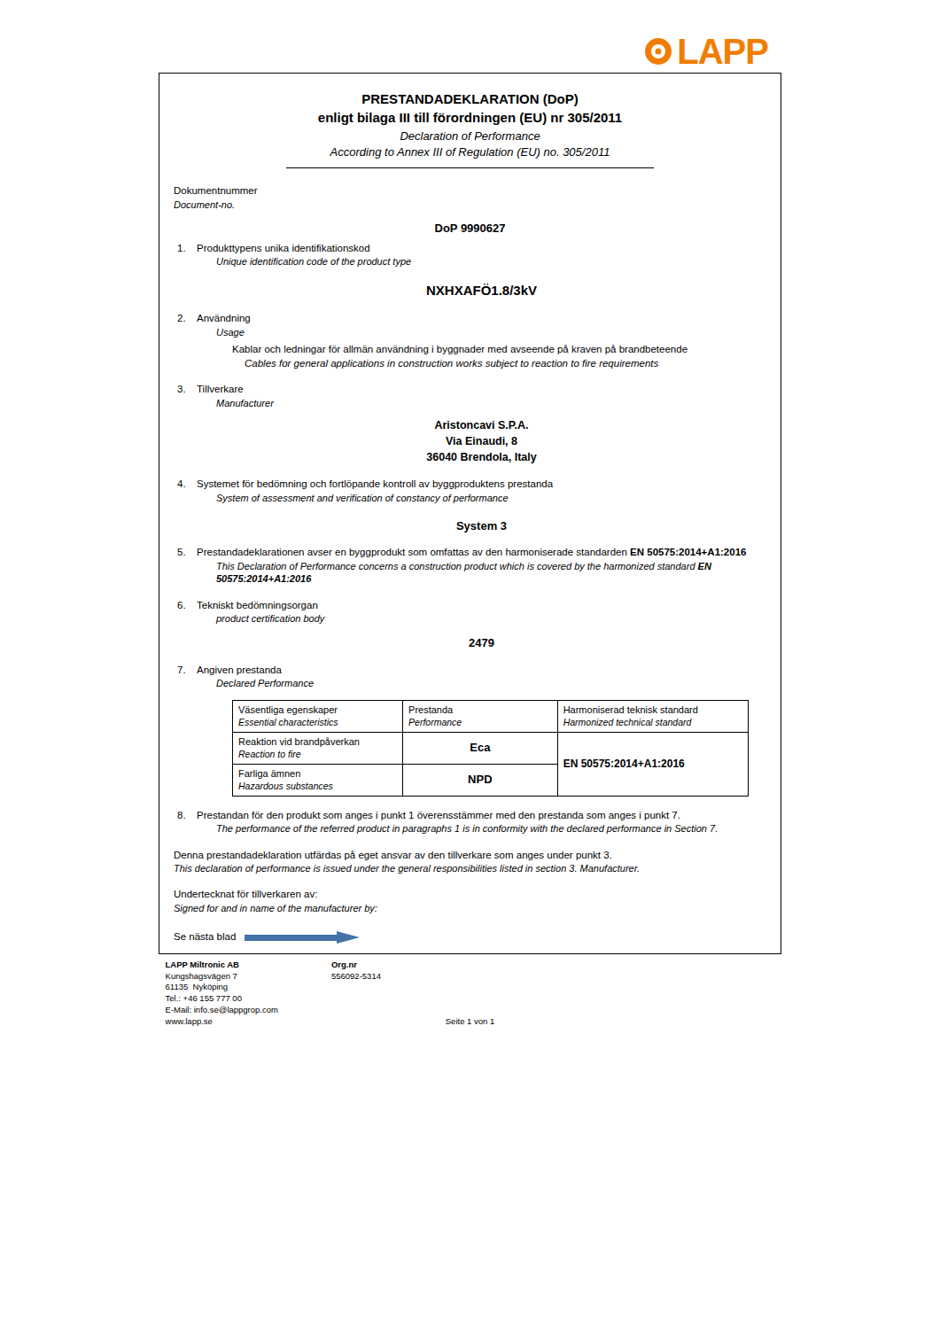LAPP
PRESTANDADEKLARATION (DoP)
enligt bilaga III till förordningen (EU) nr 305/2011
Declaration of Performance
According to Annex III of Regulation (EU) no. 305/2011
Dokumentnummer
Document-no.
DoP 9990627
Produkttypens unika identifikationskod
Unique identification code of the product type
NXHXAFÖ1.8/3kV
Användning
Usage
Kablar och ledningar för allmän användning i byggnader med avseende på kraven på brandbeteende Cables for general applications in construction works subject to reaction to fire requirements
Tillverkare
Manufacturer
Aristoncavi S.P.A.
Via Einaudi, 8
36040 Brendola, Italy
Systemet för bedömning och fortlöpande kontroll av byggproduktens prestanda
System of assessment and verification of constancy of performance
System 3
Prestandadeklarationen avser en byggprodukt som omfattas av den harmoniserade standarden EN 50575:2014+A1:2016
This Declaration of Performance concerns a construction product which is covered by the harmonized standard EN 50575:2014+A1:2016
Tekniskt bedömningsorgan
product certification body
2479
Angiven prestanda
Declared Performance
| Väsentliga egenskaper Essential characteristics | Prestanda Performance | Harmoniserad teknisk standard Harmonized technical standard |
| Reaktion vid brandpåverkan Reaction to fire | Eca | EN 50575:2014+A1:2016 |
| Farliga ämnen Hazardous substances | NPD |
Prestandan för den produkt som anges i punkt 1 överensstämmer med den prestanda som anges i punkt 7.
The performance of the referred product in paragraphs 1 is in conformity with the declared performance in Section 7.
Denna prestandadeklaration utfärdas på eget ansvar av den tillverkare som anges under punkt 3. This declaration of performance is issued under the general responsibilities listed in section 3. Manufacturer.
Undertecknat för tillverkaren av: Signed for and in name of the manufacturer by:
Se nästa blad
LAPP Miltronic AB
Kungshagsvägen 7
61135 Nyköping
Tel.: +46 155 777 00
E-Mail: info.se@lappgrop.com
www.lapp.se
Org.nr
556092-5314
Seite 1 von 1